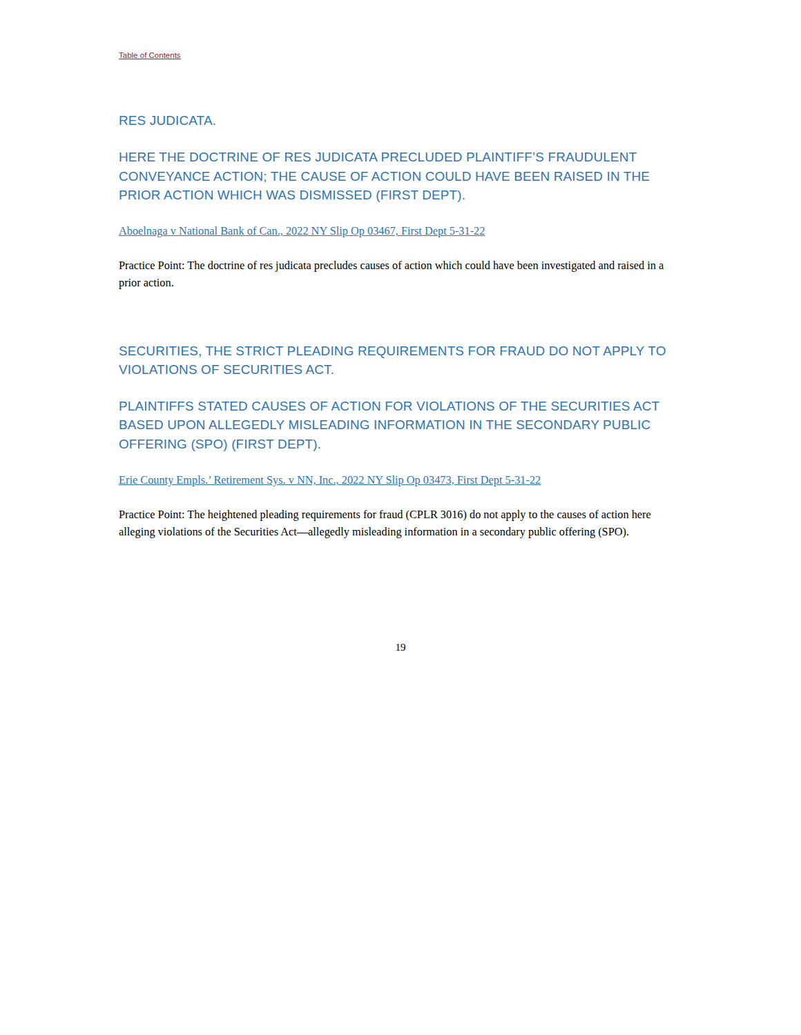Table of Contents
RES JUDICATA.
HERE THE DOCTRINE OF RES JUDICATA PRECLUDED PLAINTIFF’S FRAUDULENT CONVEYANCE ACTION; THE CAUSE OF ACTION COULD HAVE BEEN RAISED IN THE PRIOR ACTION WHICH WAS DISMISSED (FIRST DEPT).
Aboelnaga v National Bank of Can., 2022 NY Slip Op 03467, First Dept 5-31-22
Practice Point: The doctrine of res judicata precludes causes of action which could have been investigated and raised in a prior action.
SECURITIES, THE STRICT PLEADING REQUIREMENTS FOR FRAUD DO NOT APPLY TO VIOLATIONS OF SECURITIES ACT.
PLAINTIFFS STATED CAUSES OF ACTION FOR VIOLATIONS OF THE SECURITIES ACT BASED UPON ALLEGEDLY MISLEADING INFORMATION IN THE SECONDARY PUBLIC OFFERING (SPO) (FIRST DEPT).
Erie County Empls.’ Retirement Sys. v NN, Inc., 2022 NY Slip Op 03473, First Dept 5-31-22
Practice Point: The heightened pleading requirements for fraud (CPLR 3016) do not apply to the causes of action here alleging violations of the Securities Act—allegedly misleading information in a secondary public offering (SPO).
19